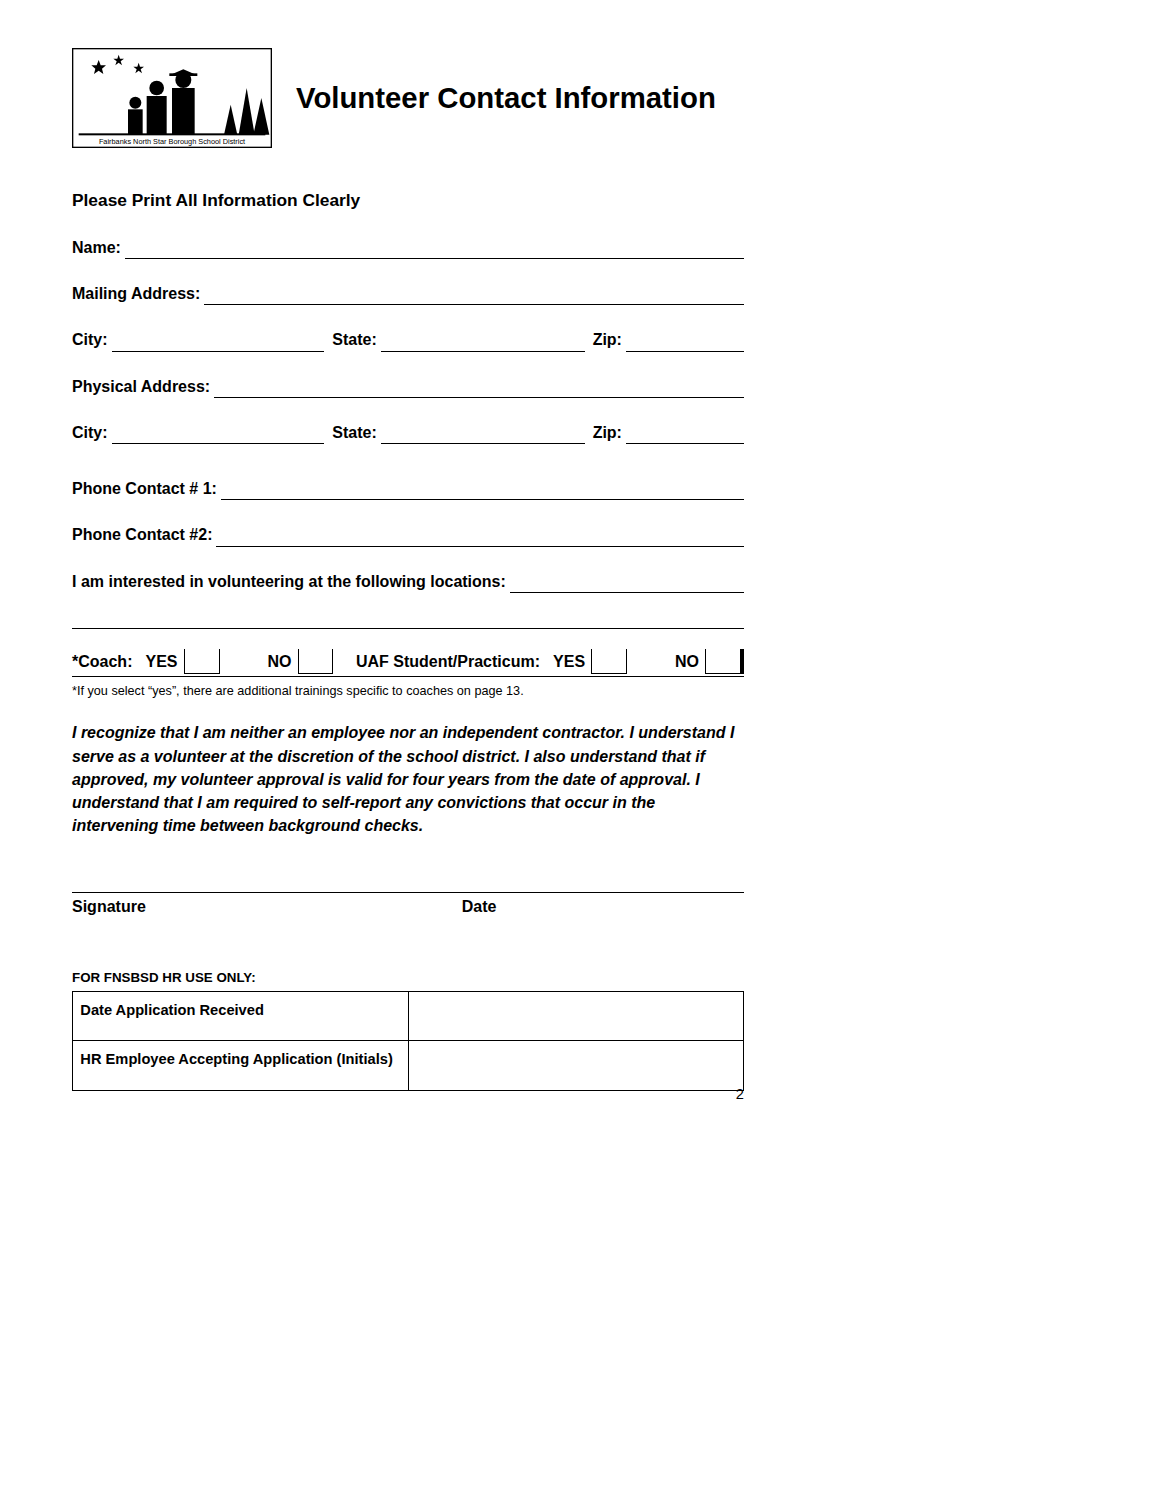Fairbanks North Star Borough School District
Volunteer Contact Information
Please Print All Information Clearly
Name:
Mailing Address:
City:
State:
Zip:
Physical Address:
City:
State:
Zip:
Phone Contact # 1:
Phone Contact #2:
I am interested in volunteering at the following locations:
*Coach: YES NO UAF Student/Practicum: YES NO
*If you select “yes”, there are additional trainings specific to coaches on page 13.
I recognize that I am neither an employee nor an independent contractor. I understand I serve as a volunteer at the discretion of the school district. I also understand that if approved, my volunteer approval is valid for four years from the date of approval. I understand that I am required to self-report any convictions that occur in the intervening time between background checks.
Signature Date
FOR FNSBSD HR USE ONLY:
| Date Application Received | |
| HR Employee Accepting Application (Initials) | |
2